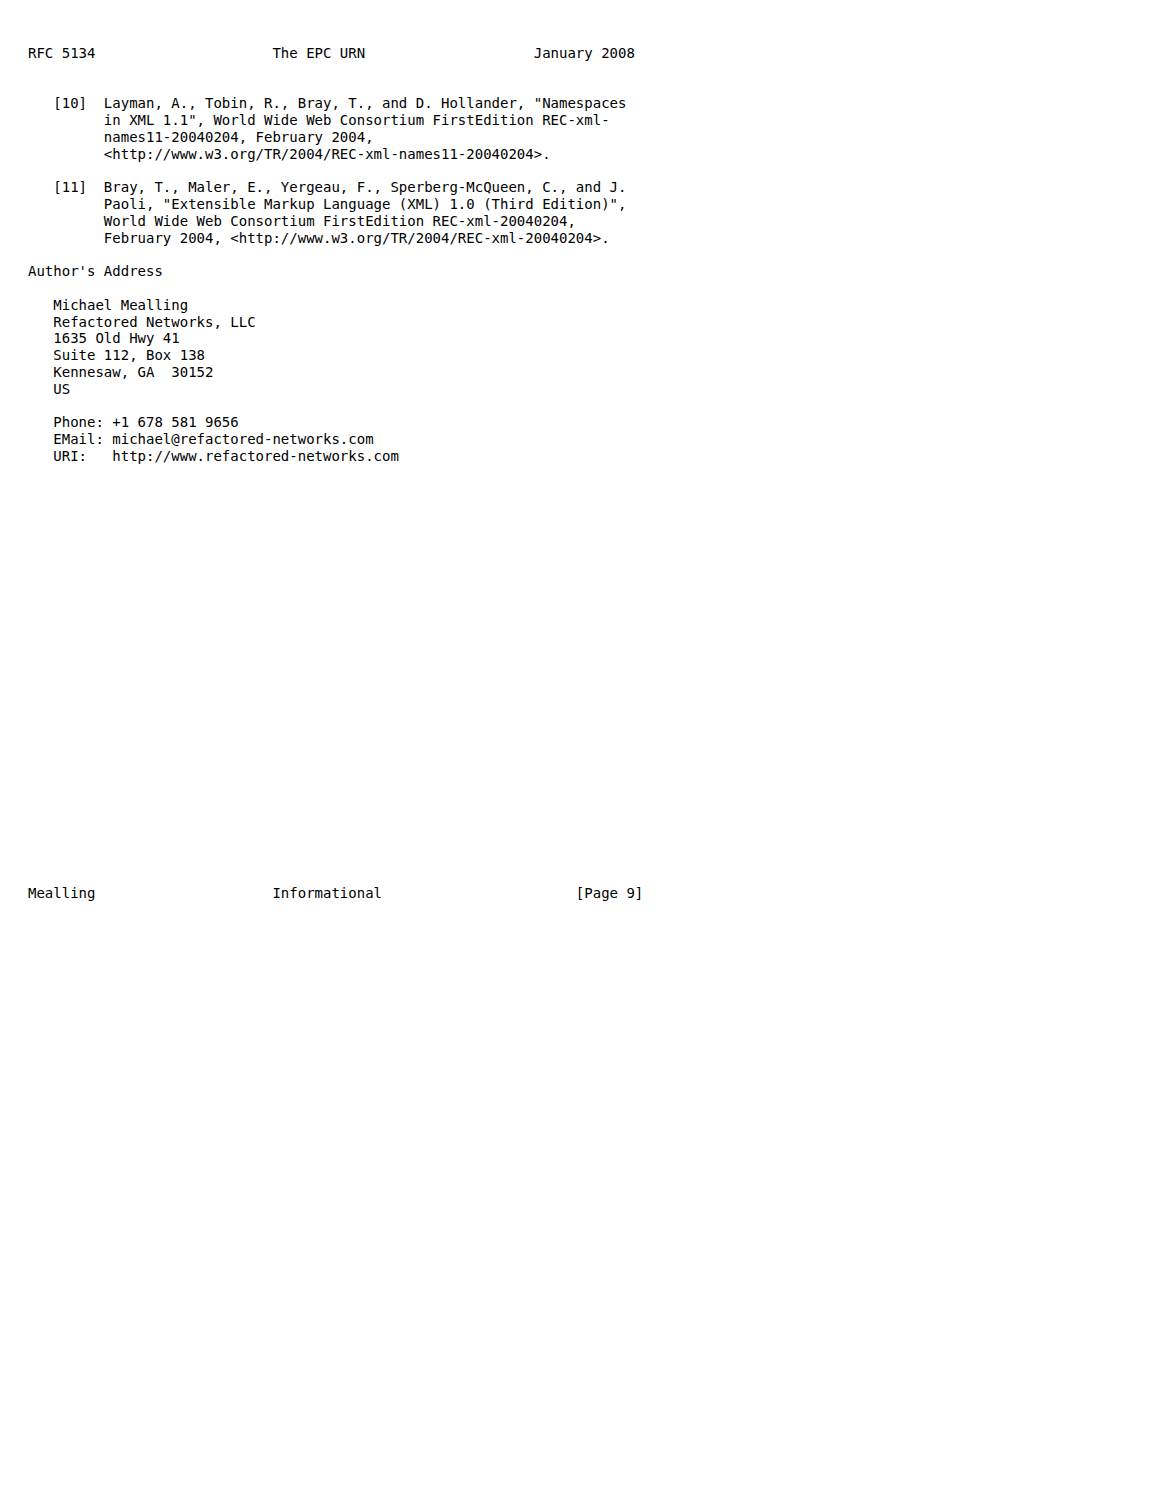RFC 5134 The EPC URN January 2008 [10] Layman, A., Tobin, R., Bray, T., and D. Hollander, "Namespaces in XML 1.1", World Wide Web Consortium FirstEdition REC-xml- names11-20040204, February 2004, <http://www.w3.org/TR/2004/REC-xml-names11-20040204>. [11] Bray, T., Maler, E., Yergeau, F., Sperberg-McQueen, C., and J. Paoli, "Extensible Markup Language (XML) 1.0 (Third Edition)", World Wide Web Consortium FirstEdition REC-xml-20040204, February 2004, <http://www.w3.org/TR/2004/REC-xml-20040204>. Author's Address Michael Mealling Refactored Networks, LLC 1635 Old Hwy 41 Suite 112, Box 138 Kennesaw, GA 30152 US Phone: +1 678 581 9656 EMail: michael@refactored-networks.com URI: http://www.refactored-networks.com Mealling Informational [Page 9]